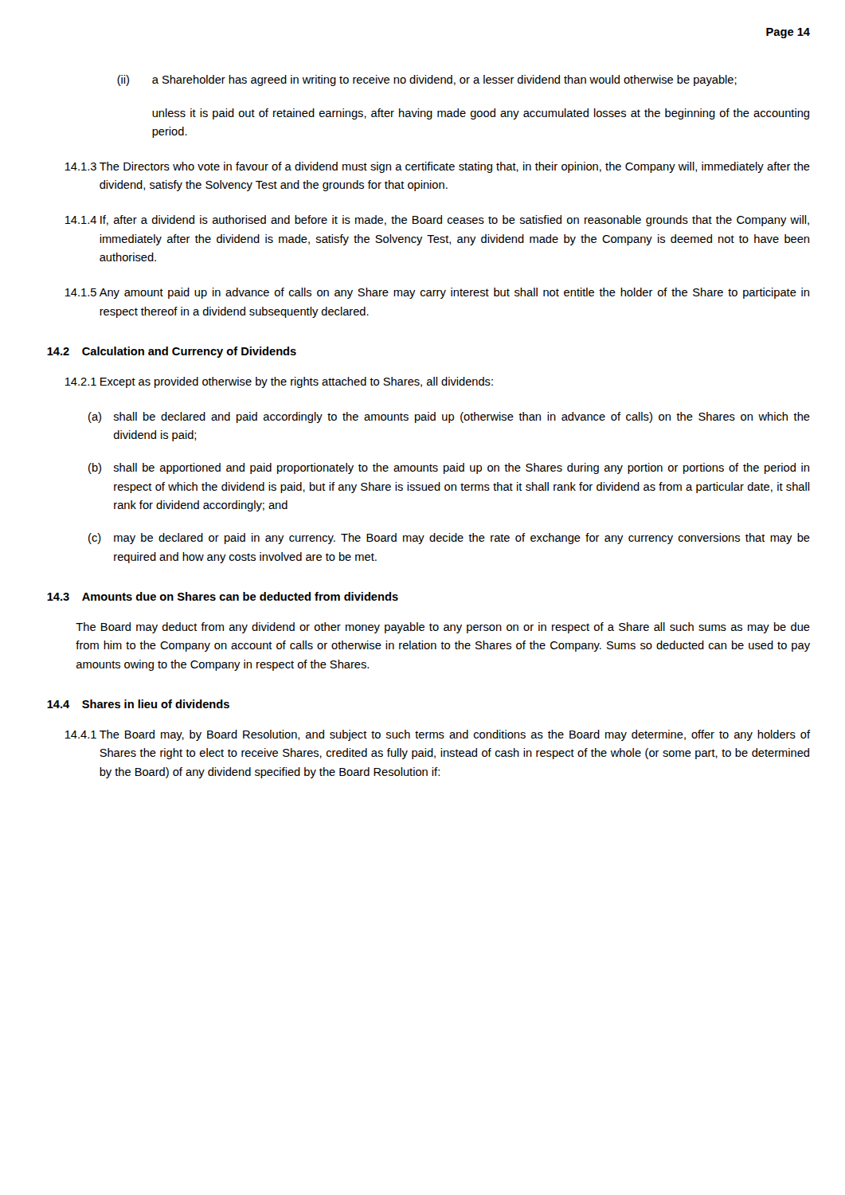Page 14
(ii)
a Shareholder has agreed in writing to receive no dividend, or a lesser dividend than would otherwise be payable;
unless it is paid out of retained earnings, after having made good any accumulated losses at the beginning of the accounting period.
14.1.3
The Directors who vote in favour of a dividend must sign a certificate stating that, in their opinion, the Company will, immediately after the dividend, satisfy the Solvency Test and the grounds for that opinion.
14.1.4
If, after a dividend is authorised and before it is made, the Board ceases to be satisfied on reasonable grounds that the Company will, immediately after the dividend is made, satisfy the Solvency Test, any dividend made by the Company is deemed not to have been authorised.
14.1.5
Any amount paid up in advance of calls on any Share may carry interest but shall not entitle the holder of the Share to participate in respect thereof in a dividend subsequently declared.
14.2
Calculation and Currency of Dividends
14.2.1
Except as provided otherwise by the rights attached to Shares, all dividends:
(a)
shall be declared and paid accordingly to the amounts paid up (otherwise than in advance of calls) on the Shares on which the dividend is paid;
(b)
shall be apportioned and paid proportionately to the amounts paid up on the Shares during any portion or portions of the period in respect of which the dividend is paid, but if any Share is issued on terms that it shall rank for dividend as from a particular date, it shall rank for dividend accordingly; and
(c)
may be declared or paid in any currency. The Board may decide the rate of exchange for any currency conversions that may be required and how any costs involved are to be met.
14.3
Amounts due on Shares can be deducted from dividends
The Board may deduct from any dividend or other money payable to any person on or in respect of a Share all such sums as may be due from him to the Company on account of calls or otherwise in relation to the Shares of the Company. Sums so deducted can be used to pay amounts owing to the Company in respect of the Shares.
14.4
Shares in lieu of dividends
14.4.1
The Board may, by Board Resolution, and subject to such terms and conditions as the Board may determine, offer to any holders of Shares the right to elect to receive Shares, credited as fully paid, instead of cash in respect of the whole (or some part, to be determined by the Board) of any dividend specified by the Board Resolution if: